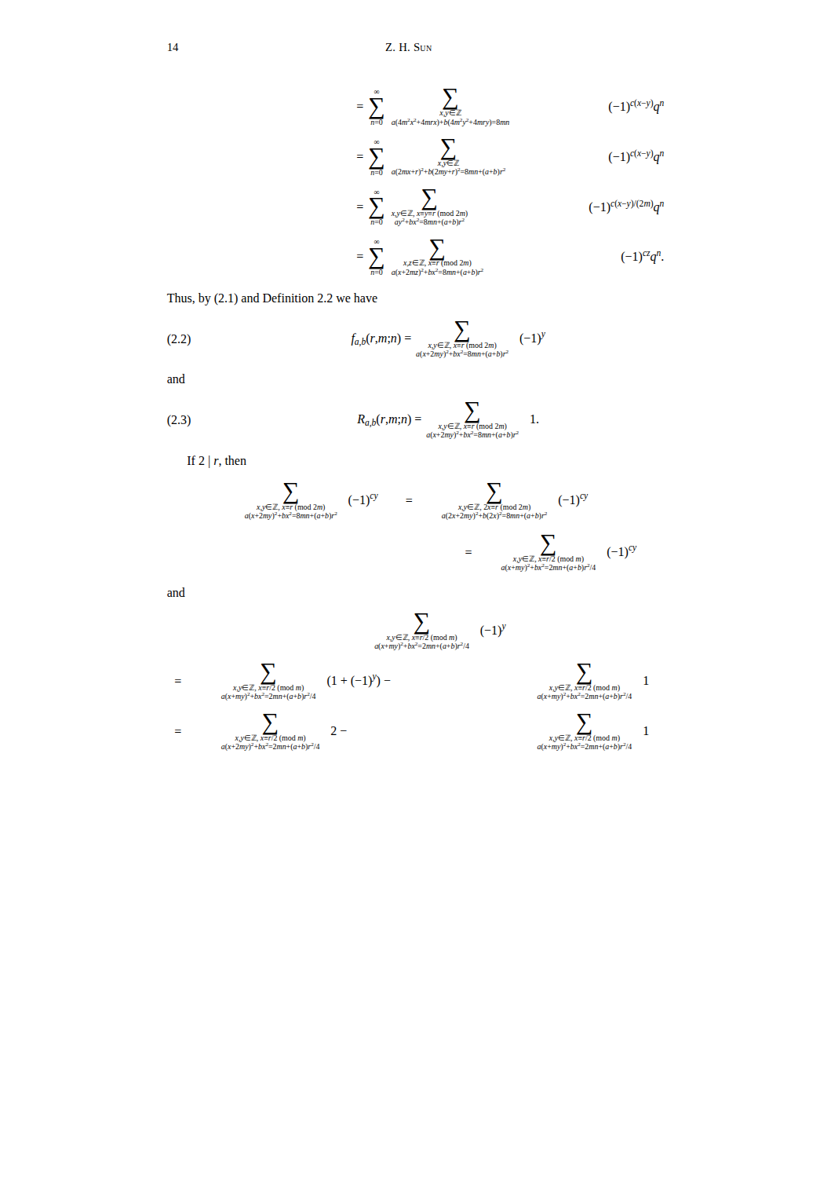14
Z. H. Sun
=
∞ ∑ n=0 ∑ x,y∈ℤ a(4m2x2+4mrx)+b(4m2y2+4mry)=8mn
(−1)c(x−y)qn
=
∞ ∑ n=0 ∑ x,y∈ℤ a(2mx+r)2+b(2my+r)2=8mn+(a+b)r2
(−1)c(x−y)qn
=
∞ ∑ n=0 ∑ x,y∈ℤ, x≡y≡r (mod 2m) ay2+bx2=8mn+(a+b)r2
(−1)c(x−y)/(2m)qn
=
∞ ∑ n=0 ∑ x,z∈ℤ, x≡r (mod 2m) a(x+2mz)2+bx2=8mn+(a+b)r2
(−1)czqn.
Thus, by (2.1) and Definition 2.2 we have
(2.2)
fa,b(r,m;n) = ∑ x,y∈ℤ, x≡r (mod 2m) a(x+2my)2+bx2=8mn+(a+b)r2 (−1)y
and
(2.3)
Ra,b(r,m;n) = ∑ x,y∈ℤ, x≡r (mod 2m) a(x+2my)2+bx2=8mn+(a+b)r2 1.
If 2 | r, then
∑ x,y∈ℤ, x≡r (mod 2m) a(x+2my)2+bx2=8mn+(a+b)r2 (−1)cy
=
∑ x,y∈ℤ, 2x≡r (mod 2m) a(2x+2my)2+b(2x)2=8mn+(a+b)r2 (−1)cy
=
∑ x,y∈ℤ, x≡r/2 (mod m) a(x+my)2+bx2=2mn+(a+b)r2/4 (−1)cy
and
∑ x,y∈ℤ, x≡r/2 (mod m) a(x+my)2+bx2=2mn+(a+b)r2/4 (−1)y
=
∑ x,y∈ℤ, x≡r/2 (mod m) a(x+my)2+bx2=2mn+(a+b)r2/4 (1 + (−1)y) −
∑ x,y∈ℤ, x≡r/2 (mod m) a(x+my)2+bx2=2mn+(a+b)r2/4 1
=
∑ x,y∈ℤ, x≡r/2 (mod m) a(x+2my)2+bx2=2mn+(a+b)r2/4 2 −
∑ x,y∈ℤ, x≡r/2 (mod m) a(x+my)2+bx2=2mn+(a+b)r2/4 1